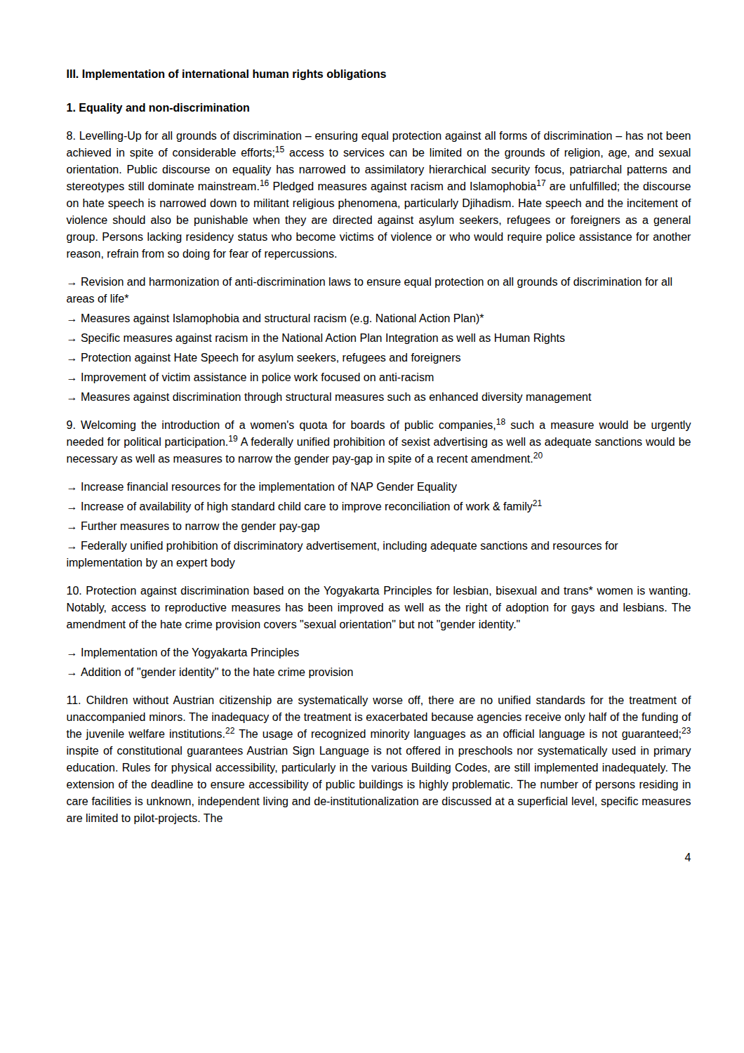III. Implementation of international human rights obligations
1. Equality and non-discrimination
8. Levelling-Up for all grounds of discrimination – ensuring equal protection against all forms of discrimination – has not been achieved in spite of considerable efforts;15 access to services can be limited on the grounds of religion, age, and sexual orientation. Public discourse on equality has narrowed to assimilatory hierarchical security focus, patriarchal patterns and stereotypes still dominate mainstream.16 Pledged measures against racism and Islamophobia17 are unfulfilled; the discourse on hate speech is narrowed down to militant religious phenomena, particularly Djihadism. Hate speech and the incitement of violence should also be punishable when they are directed against asylum seekers, refugees or foreigners as a general group. Persons lacking residency status who become victims of violence or who would require police assistance for another reason, refrain from so doing for fear of repercussions.
Revision and harmonization of anti-discrimination laws to ensure equal protection on all grounds of discrimination for all areas of life*
Measures against Islamophobia and structural racism (e.g. National Action Plan)*
Specific measures against racism in the National Action Plan Integration as well as Human Rights
Protection against Hate Speech for asylum seekers, refugees and foreigners
Improvement of victim assistance in police work focused on anti-racism
Measures against discrimination through structural measures such as enhanced diversity management
9. Welcoming the introduction of a women's quota for boards of public companies,18 such a measure would be urgently needed for political participation.19 A federally unified prohibition of sexist advertising as well as adequate sanctions would be necessary as well as measures to narrow the gender pay-gap in spite of a recent amendment.20
Increase financial resources for the implementation of NAP Gender Equality
Increase of availability of high standard child care to improve reconciliation of work & family21
Further measures to narrow the gender pay-gap
Federally unified prohibition of discriminatory advertisement, including adequate sanctions and resources for implementation by an expert body
10. Protection against discrimination based on the Yogyakarta Principles for lesbian, bisexual and trans* women is wanting. Notably, access to reproductive measures has been improved as well as the right of adoption for gays and lesbians. The amendment of the hate crime provision covers "sexual orientation" but not "gender identity."
Implementation of the Yogyakarta Principles
Addition of "gender identity" to the hate crime provision
11. Children without Austrian citizenship are systematically worse off, there are no unified standards for the treatment of unaccompanied minors. The inadequacy of the treatment is exacerbated because agencies receive only half of the funding of the juvenile welfare institutions.22 The usage of recognized minority languages as an official language is not guaranteed;23 inspite of constitutional guarantees Austrian Sign Language is not offered in preschools nor systematically used in primary education. Rules for physical accessibility, particularly in the various Building Codes, are still implemented inadequately. The extension of the deadline to ensure accessibility of public buildings is highly problematic. The number of persons residing in care facilities is unknown, independent living and de-institutionalization are discussed at a superficial level, specific measures are limited to pilot-projects. The
4